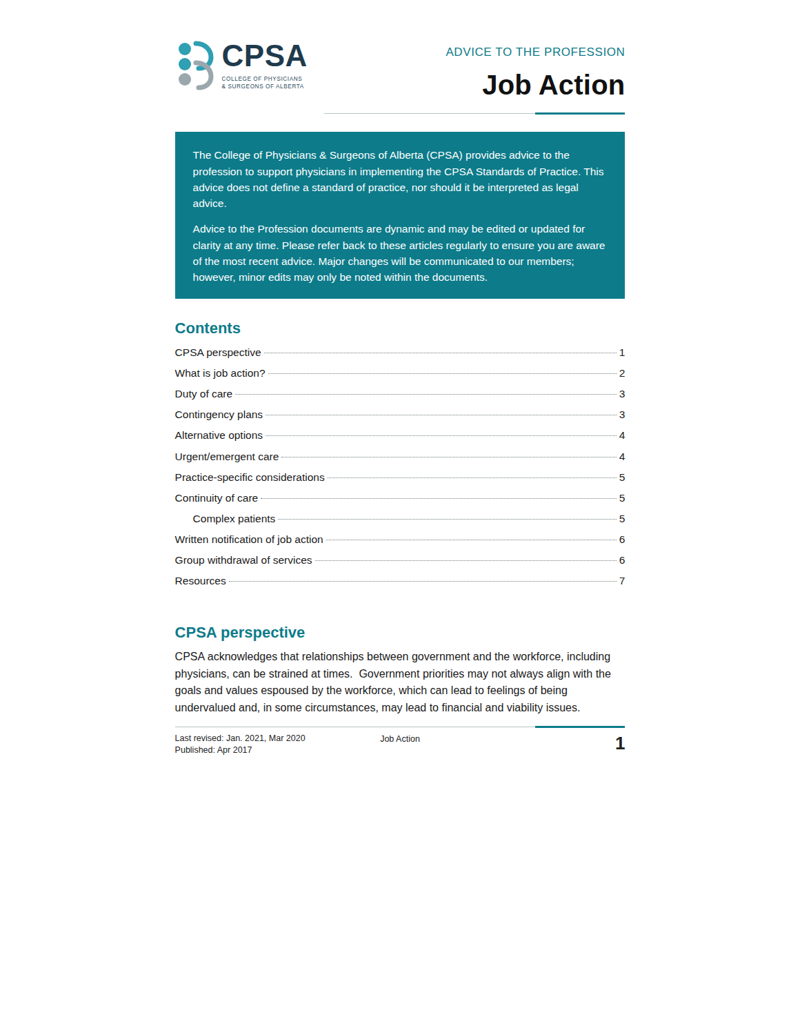CPSA
College of Physicians
& Surgeons of Alberta
Advice to the Profession
Job Action
The College of Physicians & Surgeons of Alberta (CPSA) provides advice to the profession to support physicians in implementing the CPSA Standards of Practice. This advice does not define a standard of practice, nor should it be interpreted as legal advice.
Advice to the Profession documents are dynamic and may be edited or updated for clarity at any time. Please refer back to these articles regularly to ensure you are aware of the most recent advice. Major changes will be communicated to our members; however, minor edits may only be noted within the documents.
Contents
CPSA perspective 1
What is job action? 2
Duty of care 3
Contingency plans 3
Alternative options 4
Urgent/emergent care 4
Practice-specific considerations 5
Continuity of care 5
Complex patients 5
Written notification of job action 6
Group withdrawal of services 6
Resources 7
CPSA perspective
CPSA acknowledges that relationships between government and the workforce, including physicians, can be strained at times. Government priorities may not always align with the goals and values espoused by the workforce, which can lead to feelings of being undervalued and, in some circumstances, may lead to financial and viability issues.
Last revised: Jan. 2021, Mar 2020
Published: Apr 2017
Job Action
1